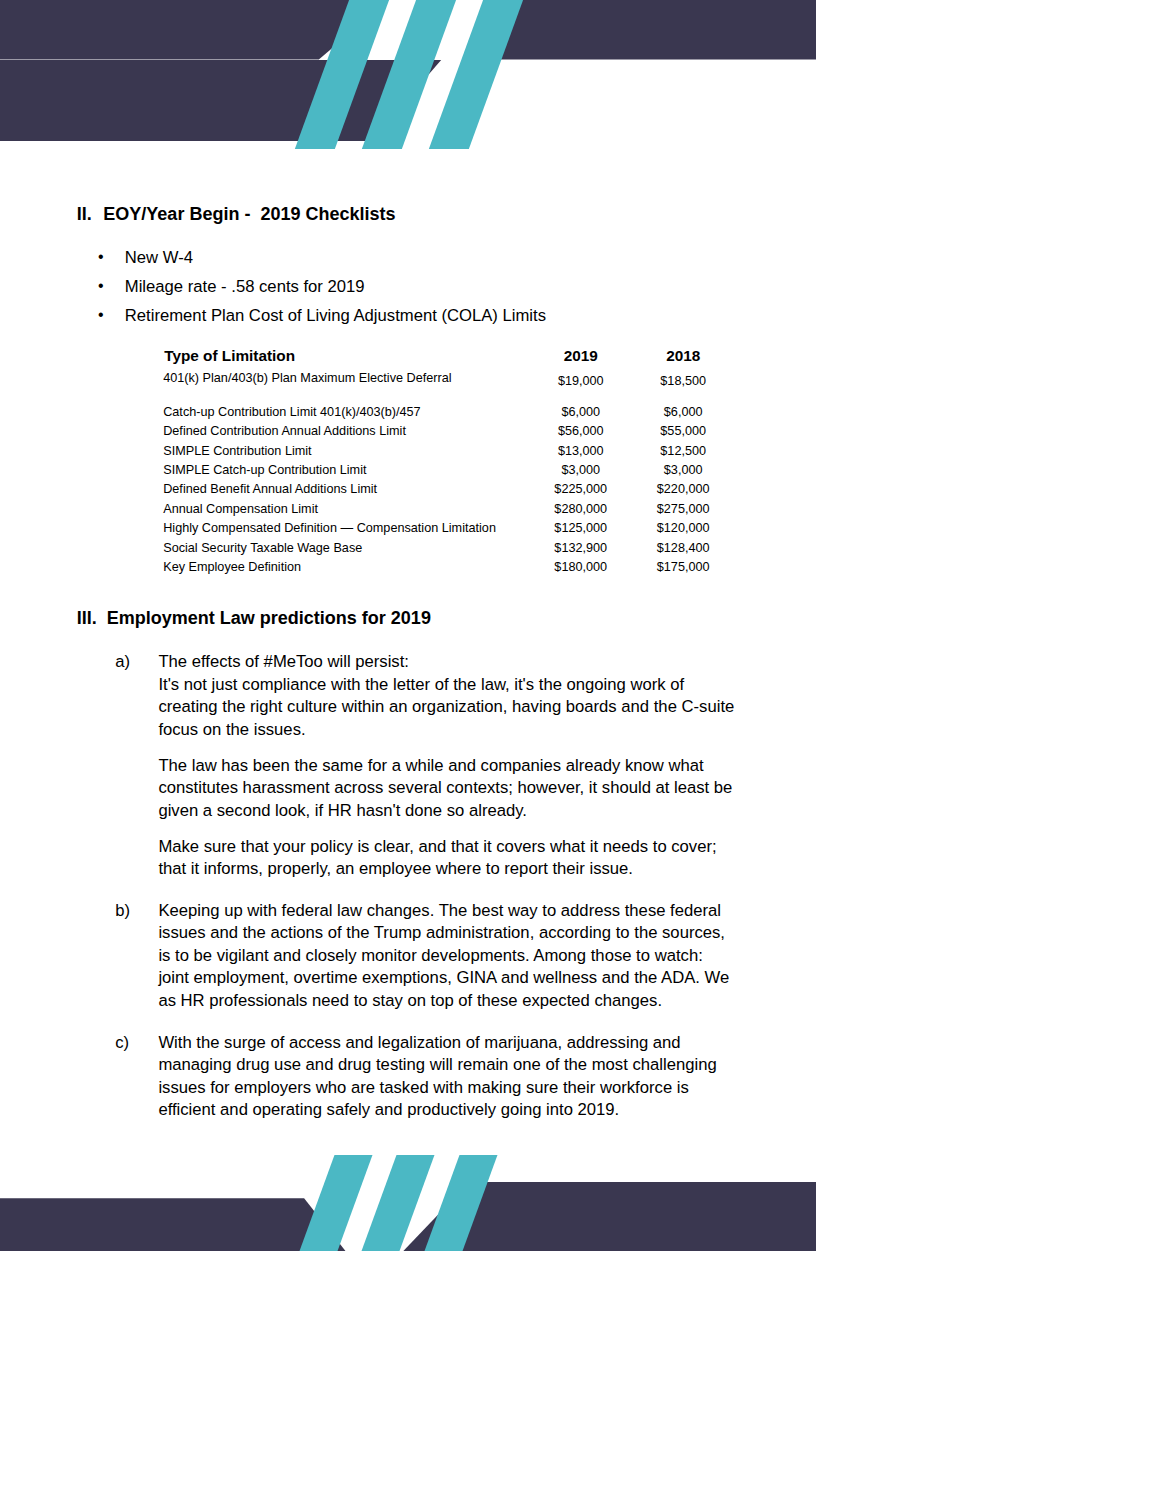II. EOY/Year Begin - 2019 Checklists
New W-4
Mileage rate - .58 cents for 2019
Retirement Plan Cost of Living Adjustment (COLA) Limits
| Type of Limitation | 2019 | 2018 |
| --- | --- | --- |
| 401(k) Plan/403(b) Plan Maximum Elective Deferral | $19,000 | $18,500 |
| Catch-up Contribution Limit 401(k)/403(b)/457 | $6,000 | $6,000 |
| Defined Contribution Annual Additions Limit | $56,000 | $55,000 |
| SIMPLE Contribution Limit | $13,000 | $12,500 |
| SIMPLE Catch-up Contribution Limit | $3,000 | $3,000 |
| Defined Benefit Annual Additions Limit | $225,000 | $220,000 |
| Annual Compensation Limit | $280,000 | $275,000 |
| Highly Compensated Definition — Compensation Limitation | $125,000 | $120,000 |
| Social Security Taxable Wage Base | $132,900 | $128,400 |
| Key Employee Definition | $180,000 | $175,000 |
III. Employment Law predictions for 2019
The effects of #MeToo will persist:
It's not just compliance with the letter of the law, it's the ongoing work of creating the right culture within an organization, having boards and the C-suite focus on the issues.
The law has been the same for a while and companies already know what constitutes harassment across several contexts; however, it should at least be given a second look, if HR hasn't done so already.
Make sure that your policy is clear, and that it covers what it needs to cover; that it informs, properly, an employee where to report their issue.
Keeping up with federal law changes. The best way to address these federal issues and the actions of the Trump administration, according to the sources, is to be vigilant and closely monitor developments. Among those to watch: joint employment, overtime exemptions, GINA and wellness and the ADA. We as HR professionals need to stay on top of these expected changes.
With the surge of access and legalization of marijuana, addressing and managing drug use and drug testing will remain one of the most challenging issues for employers who are tasked with making sure their workforce is efficient and operating safely and productively going into 2019.